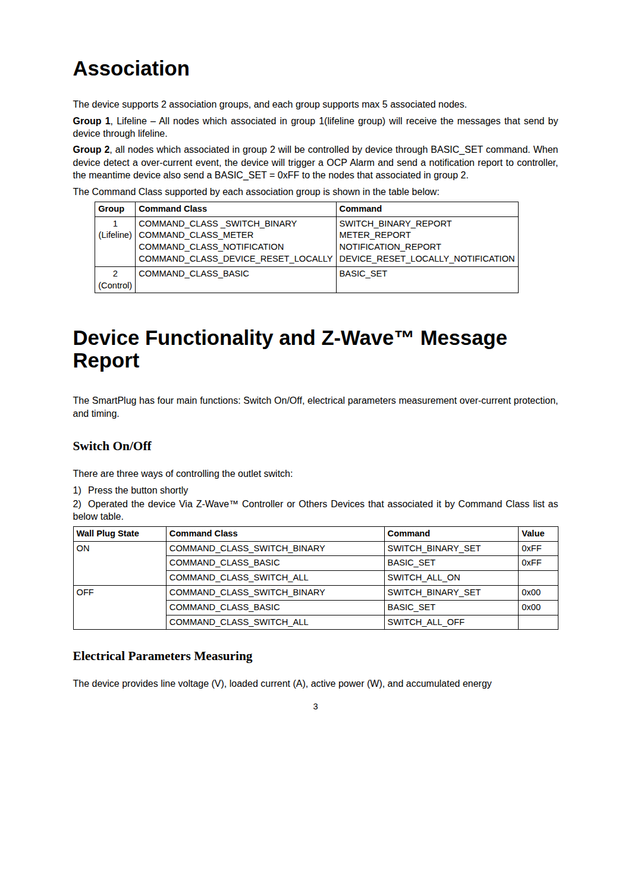Association
The device supports 2 association groups, and each group supports max 5 associated nodes.
Group 1, Lifeline – All nodes which associated in group 1(lifeline group) will receive the messages that send by device through lifeline.
Group 2, all nodes which associated in group 2 will be controlled by device through BASIC_SET command. When device detect a over-current event, the device will trigger a OCP Alarm and send a notification report to controller, the meantime device also send a BASIC_SET = 0xFF to the nodes that associated in group 2.
The Command Class supported by each association group is shown in the table below:
| Group | Command Class | Command |
| --- | --- | --- |
| 1 (Lifeline) | COMMAND_CLASS _SWITCH_BINARY COMMAND_CLASS_METER COMMAND_CLASS_NOTIFICATION COMMAND_CLASS_DEVICE_RESET_LOCALLY | SWITCH_BINARY_REPORT METER_REPORT NOTIFICATION_REPORT DEVICE_RESET_LOCALLY_NOTIFICATION |
| 2 (Control) | COMMAND_CLASS_BASIC | BASIC_SET |
Device Functionality and Z-Wave™ Message Report
The SmartPlug has four main functions: Switch On/Off, electrical parameters measurement over-current protection, and timing.
Switch On/Off
There are three ways of controlling the outlet switch:
1) Press the button shortly
2) Operated the device Via Z-Wave™ Controller or Others Devices that associated it by Command Class list as below table.
| Wall Plug State | Command Class | Command | Value |
| --- | --- | --- | --- |
| ON | COMMAND_CLASS_SWITCH_BINARY | SWITCH_BINARY_SET | 0xFF |
| COMMAND_CLASS_BASIC | BASIC_SET | 0xFF |
| COMMAND_CLASS_SWITCH_ALL | SWITCH_ALL_ON | |
| OFF | COMMAND_CLASS_SWITCH_BINARY | SWITCH_BINARY_SET | 0x00 |
| COMMAND_CLASS_BASIC | BASIC_SET | 0x00 |
| COMMAND_CLASS_SWITCH_ALL | SWITCH_ALL_OFF | |
Electrical Parameters Measuring
The device provides line voltage (V), loaded current (A), active power (W), and accumulated energy
3